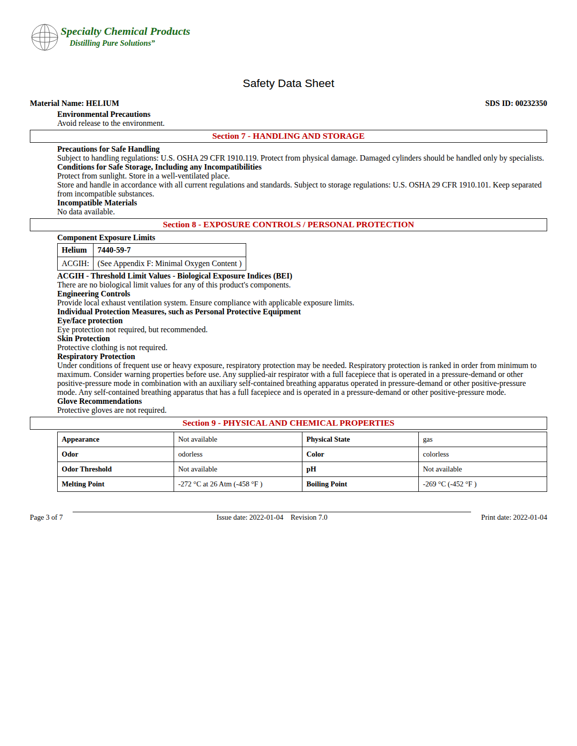Specialty Chemical Products Distilling Pure Solutions”
Safety Data Sheet
Material Name: HELIUM SDS ID: 00232350
Environmental Precautions
Avoid release to the environment.
Section 7 - HANDLING AND STORAGE
Precautions for Safe Handling
Subject to handling regulations: U.S. OSHA 29 CFR 1910.119. Protect from physical damage. Damaged cylinders should be handled only by specialists.
Conditions for Safe Storage, Including any Incompatibilities
Protect from sunlight. Store in a well-ventilated place.
Store and handle in accordance with all current regulations and standards. Subject to storage regulations: U.S. OSHA 29 CFR 1910.101. Keep separated from incompatible substances.
Incompatible Materials
No data available.
Section 8 - EXPOSURE CONTROLS / PERSONAL PROTECTION
Component Exposure Limits
| Helium | 7440-59-7 |
| ACGIH: | (See Appendix F: Minimal Oxygen Content ) |
ACGIH - Threshold Limit Values - Biological Exposure Indices (BEI)
There are no biological limit values for any of this product's components.
Engineering Controls
Provide local exhaust ventilation system. Ensure compliance with applicable exposure limits.
Individual Protection Measures, such as Personal Protective Equipment
Eye/face protection
Eye protection not required, but recommended.
Skin Protection
Protective clothing is not required.
Respiratory Protection
Under conditions of frequent use or heavy exposure, respiratory protection may be needed. Respiratory protection is ranked in order from minimum to maximum. Consider warning properties before use. Any supplied-air respirator with a full facepiece that is operated in a pressure-demand or other positive-pressure mode in combination with an auxiliary self-contained breathing apparatus operated in pressure-demand or other positive-pressure mode. Any self-contained breathing apparatus that has a full facepiece and is operated in a pressure-demand or other positive-pressure mode.
Glove Recommendations
Protective gloves are not required.
Section 9 - PHYSICAL AND CHEMICAL PROPERTIES
| Appearance | Not available | Physical State | gas |
| Odor | odorless | Color | colorless |
| Odor Threshold | Not available | pH | Not available |
| Melting Point | -272 °C at 26 Atm (-458 °F ) | Boiling Point | -269 °C (-452 °F ) |
Page 3 of 7
Issue date: 2022-01-04 Revision 7.0
Print date: 2022-01-04